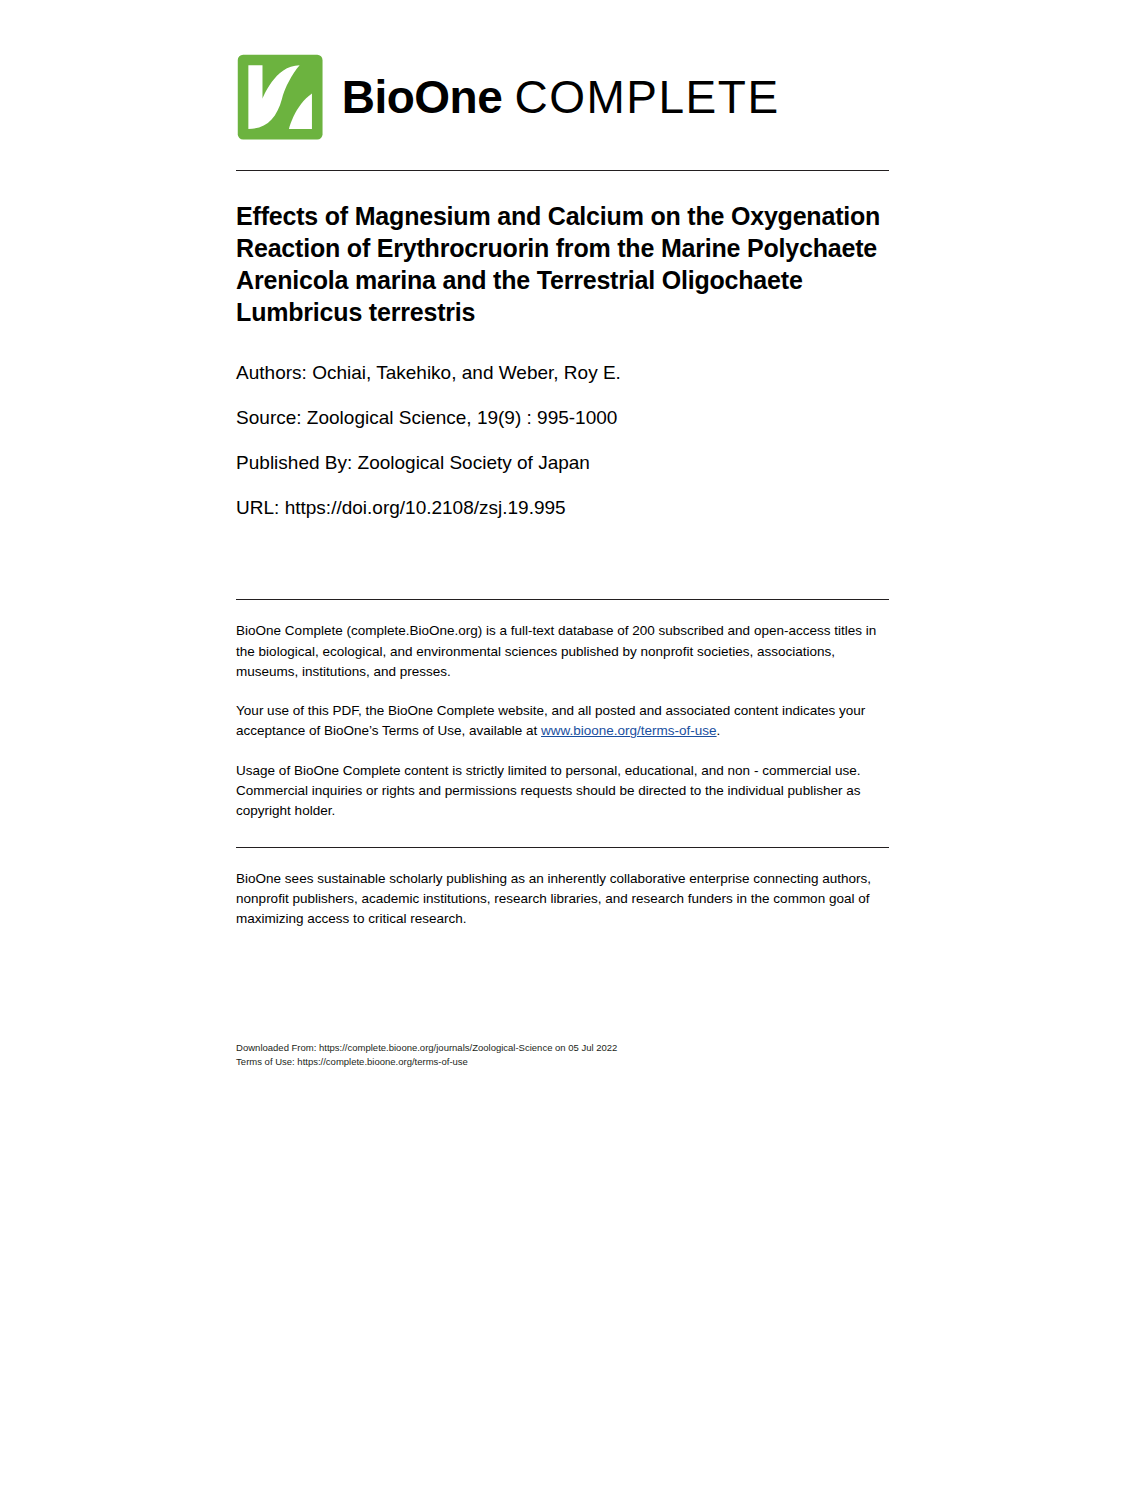BioOne logo
Bio One COMPLETE
Effects of Magnesium and Calcium on the Oxygenation Reaction of Erythrocruorin from the Marine Polychaete Arenicola marina and the Terrestrial Oligochaete Lumbricus terrestris
Authors: Ochiai, Takehiko, and Weber, Roy E.
Source: Zoological Science, 19(9) : 995-1000
Published By: Zoological Society of Japan
URL: https://doi.org/10.2108/zsj.19.995
BioOne Complete (complete.BioOne.org) is a full-text database of 200 subscribed and open-access titles in the biological, ecological, and environmental sciences published by nonprofit societies, associations, museums, institutions, and presses.
Your use of this PDF, the BioOne Complete website, and all posted and associated content indicates your acceptance of BioOne’s Terms of Use, available at www.bioone.org/terms-of-use.
Usage of BioOne Complete content is strictly limited to personal, educational, and non - commercial use. Commercial inquiries or rights and permissions requests should be directed to the individual publisher as copyright holder.
BioOne sees sustainable scholarly publishing as an inherently collaborative enterprise connecting authors, nonprofit publishers, academic institutions, research libraries, and research funders in the common goal of maximizing access to critical research.
Downloaded From: https://complete.bioone.org/journals/Zoological-Science on 05 Jul 2022
Terms of Use: https://complete.bioone.org/terms-of-use